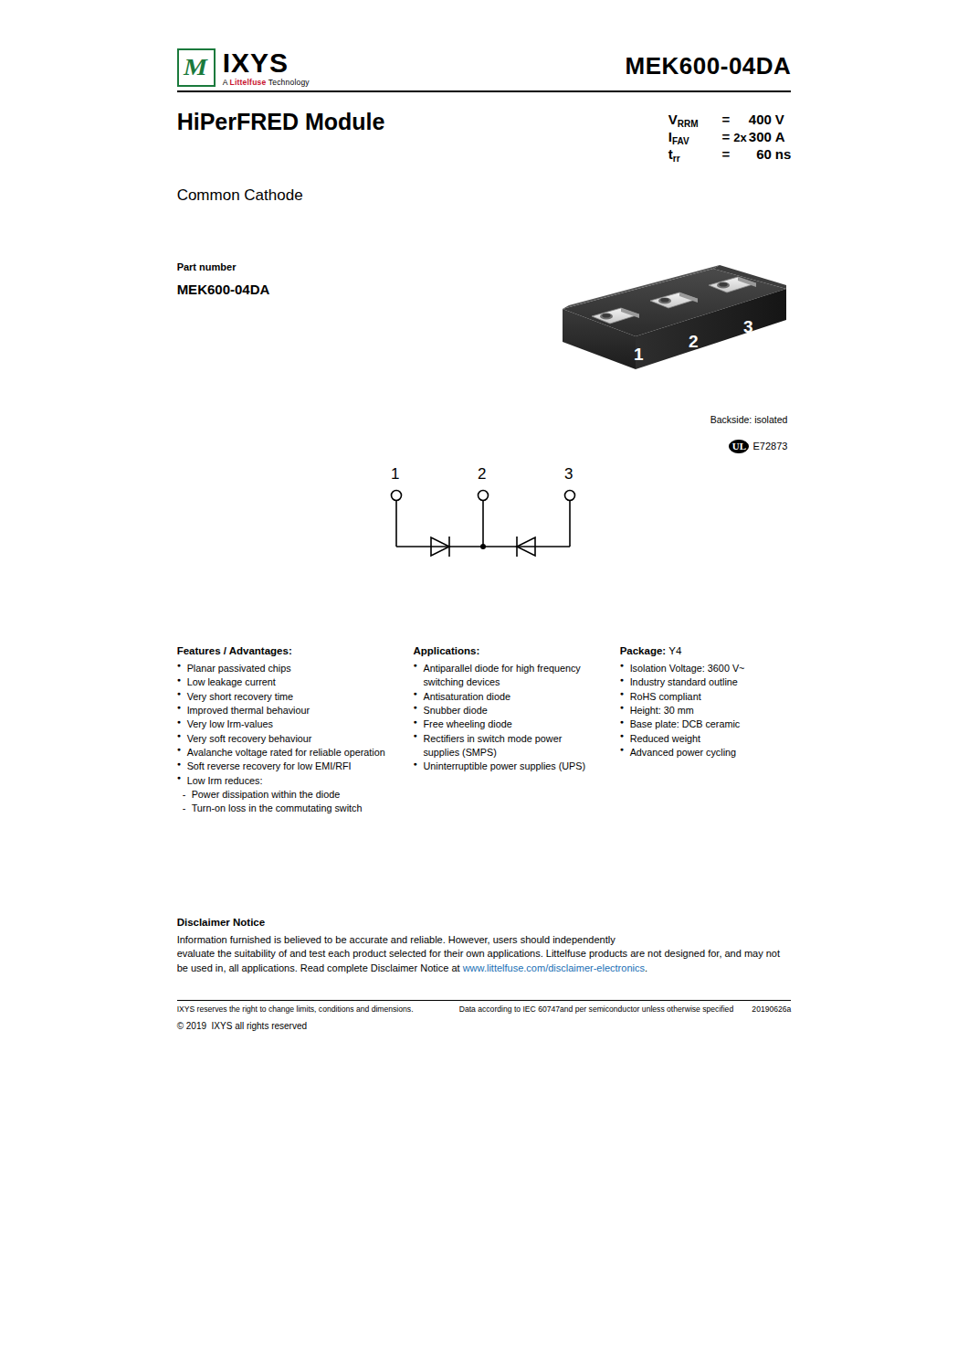M
IXYS
A Littelfuse Technology
MEK600-04DA
HiPerFRED Module
| V RRM | = | | 400 | V |
| I FAV | = | 2x | 300 | A |
| t rr | = | | 60 | ns |
Common Cathode
Part number
MEK600-04DA
1 2 3
Backside: isolated
UL E72873
1 2 3
Features / Advantages:
Planar passivated chips
Low leakage current
Very short recovery time
Improved thermal behaviour
Very low Irm-values
Very soft recovery behaviour
Avalanche voltage rated for reliable operation
Soft reverse recovery for low EMI/RFI
Low Irm reduces:
Power dissipation within the diode
Turn-on loss in the commutating switch
Applications:
Antiparallel diode for high frequency
switching devices
Antisaturation diode
Snubber diode
Free wheeling diode
Rectifiers in switch mode power
supplies (SMPS)
Uninterruptible power supplies (UPS)
Package: Y4
Isolation Voltage: 3600 V~
Industry standard outline
RoHS compliant
Height: 30 mm
Base plate: DCB ceramic
Reduced weight
Advanced power cycling
Disclaimer Notice
Information furnished is believed to be accurate and reliable. However, users should independently
evaluate the suitability of and test each product selected for their own applications. Littelfuse products are not designed for, and may not be used in, all applications. Read complete Disclaimer Notice at www.littelfuse.com/disclaimer-electronics.
IXYS reserves the right to change limits, conditions and dimensions.
Data according to IEC 60747and per semiconductor unless otherwise specified
20190626a
© 2019 IXYS all rights reserved